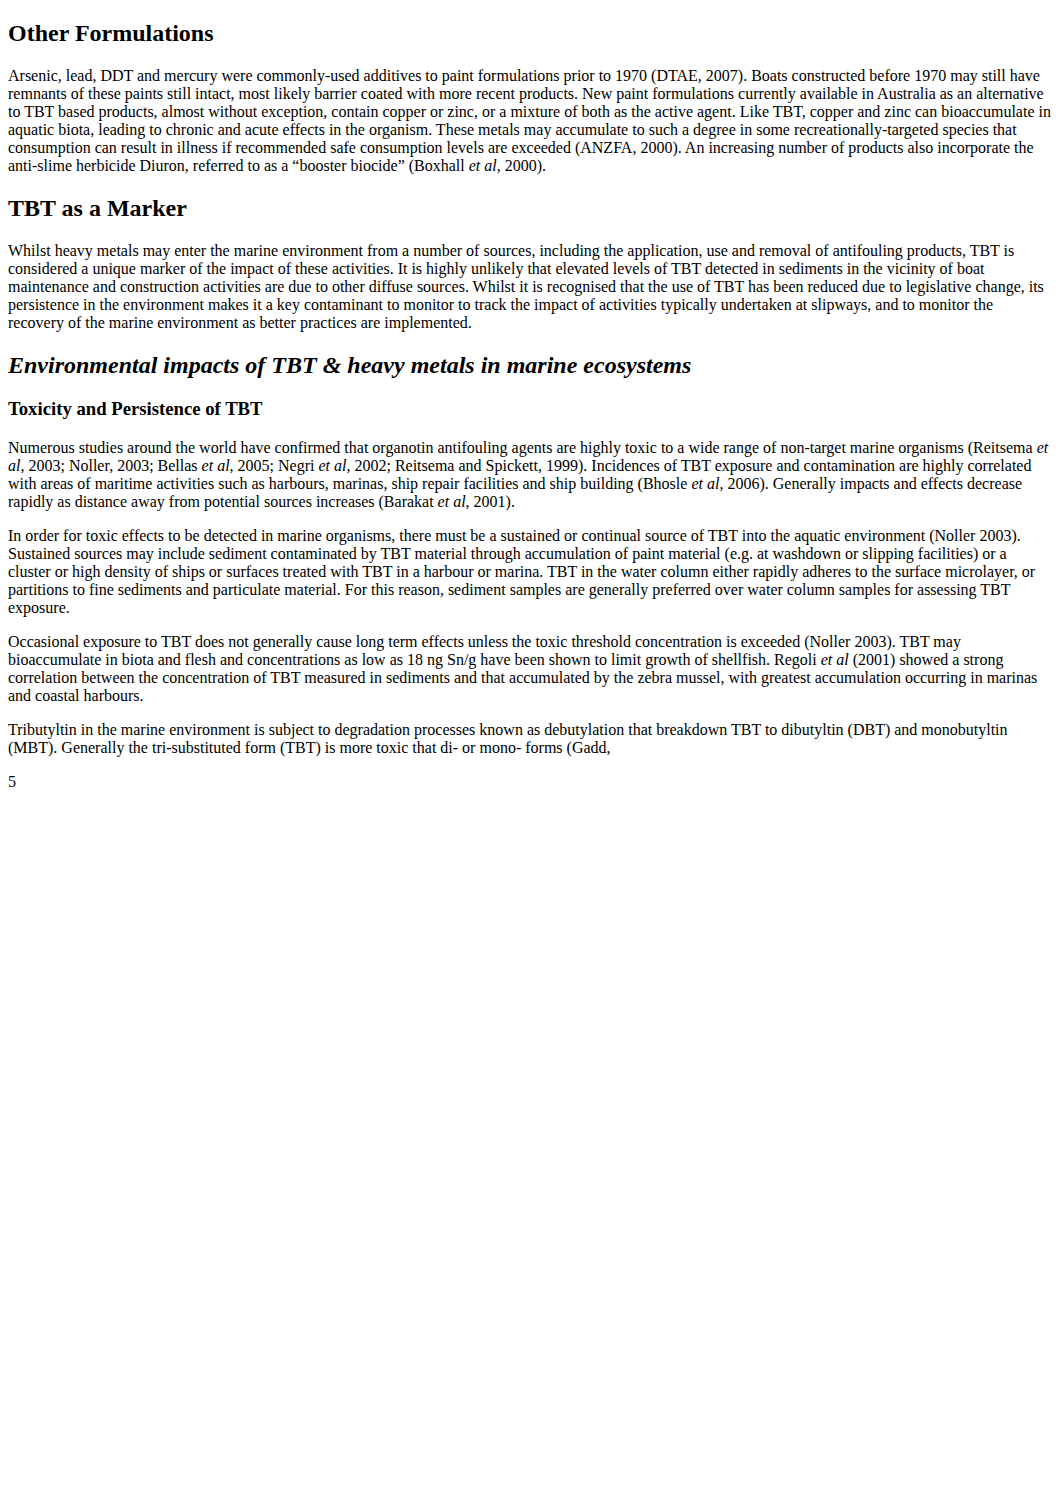Other Formulations
Arsenic, lead, DDT and mercury were commonly-used additives to paint formulations prior to 1970 (DTAE, 2007). Boats constructed before 1970 may still have remnants of these paints still intact, most likely barrier coated with more recent products. New paint formulations currently available in Australia as an alternative to TBT based products, almost without exception, contain copper or zinc, or a mixture of both as the active agent. Like TBT, copper and zinc can bioaccumulate in aquatic biota, leading to chronic and acute effects in the organism. These metals may accumulate to such a degree in some recreationally-targeted species that consumption can result in illness if recommended safe consumption levels are exceeded (ANZFA, 2000). An increasing number of products also incorporate the anti-slime herbicide Diuron, referred to as a “booster biocide” (Boxhall et al, 2000).
TBT as a Marker
Whilst heavy metals may enter the marine environment from a number of sources, including the application, use and removal of antifouling products, TBT is considered a unique marker of the impact of these activities. It is highly unlikely that elevated levels of TBT detected in sediments in the vicinity of boat maintenance and construction activities are due to other diffuse sources. Whilst it is recognised that the use of TBT has been reduced due to legislative change, its persistence in the environment makes it a key contaminant to monitor to track the impact of activities typically undertaken at slipways, and to monitor the recovery of the marine environment as better practices are implemented.
Environmental impacts of TBT & heavy metals in marine ecosystems
Toxicity and Persistence of TBT
Numerous studies around the world have confirmed that organotin antifouling agents are highly toxic to a wide range of non-target marine organisms (Reitsema et al, 2003; Noller, 2003; Bellas et al, 2005; Negri et al, 2002; Reitsema and Spickett, 1999). Incidences of TBT exposure and contamination are highly correlated with areas of maritime activities such as harbours, marinas, ship repair facilities and ship building (Bhosle et al, 2006). Generally impacts and effects decrease rapidly as distance away from potential sources increases (Barakat et al, 2001).
In order for toxic effects to be detected in marine organisms, there must be a sustained or continual source of TBT into the aquatic environment (Noller 2003). Sustained sources may include sediment contaminated by TBT material through accumulation of paint material (e.g. at washdown or slipping facilities) or a cluster or high density of ships or surfaces treated with TBT in a harbour or marina. TBT in the water column either rapidly adheres to the surface microlayer, or partitions to fine sediments and particulate material. For this reason, sediment samples are generally preferred over water column samples for assessing TBT exposure.
Occasional exposure to TBT does not generally cause long term effects unless the toxic threshold concentration is exceeded (Noller 2003). TBT may bioaccumulate in biota and flesh and concentrations as low as 18 ng Sn/g have been shown to limit growth of shellfish. Regoli et al (2001) showed a strong correlation between the concentration of TBT measured in sediments and that accumulated by the zebra mussel, with greatest accumulation occurring in marinas and coastal harbours.
Tributyltin in the marine environment is subject to degradation processes known as debutylation that breakdown TBT to dibutyltin (DBT) and monobutyltin (MBT). Generally the tri-substituted form (TBT) is more toxic that di- or mono- forms (Gadd,
5